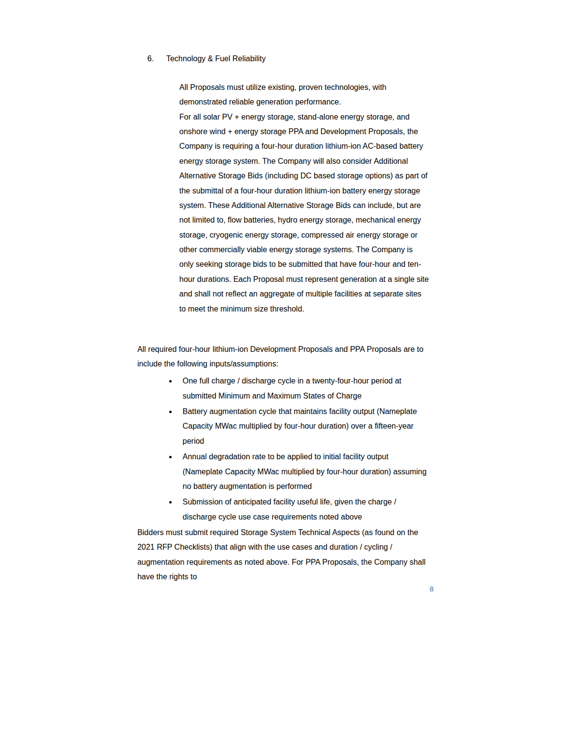Technology & Fuel Reliability
All Proposals must utilize existing, proven technologies, with demonstrated reliable generation performance.
For all solar PV + energy storage, stand-alone energy storage, and onshore wind + energy storage PPA and Development Proposals, the Company is requiring a four-hour duration lithium-ion AC-based battery energy storage system. The Company will also consider Additional Alternative Storage Bids (including DC based storage options) as part of the submittal of a four-hour duration lithium-ion battery energy storage system. These Additional Alternative Storage Bids can include, but are not limited to, flow batteries, hydro energy storage, mechanical energy storage, cryogenic energy storage, compressed air energy storage or other commercially viable energy storage systems. The Company is only seeking storage bids to be submitted that have four-hour and ten-hour durations. Each Proposal must represent generation at a single site and shall not reflect an aggregate of multiple facilities at separate sites to meet the minimum size threshold.
All required four-hour lithium-ion Development Proposals and PPA Proposals are to include the following inputs/assumptions:
One full charge / discharge cycle in a twenty-four-hour period at submitted Minimum and Maximum States of Charge
Battery augmentation cycle that maintains facility output (Nameplate Capacity MWac multiplied by four-hour duration) over a fifteen-year period
Annual degradation rate to be applied to initial facility output (Nameplate Capacity MWac multiplied by four-hour duration) assuming no battery augmentation is performed
Submission of anticipated facility useful life, given the charge / discharge cycle use case requirements noted above
Bidders must submit required Storage System Technical Aspects (as found on the 2021 RFP Checklists) that align with the use cases and duration / cycling / augmentation requirements as noted above. For PPA Proposals, the Company shall have the rights to
8